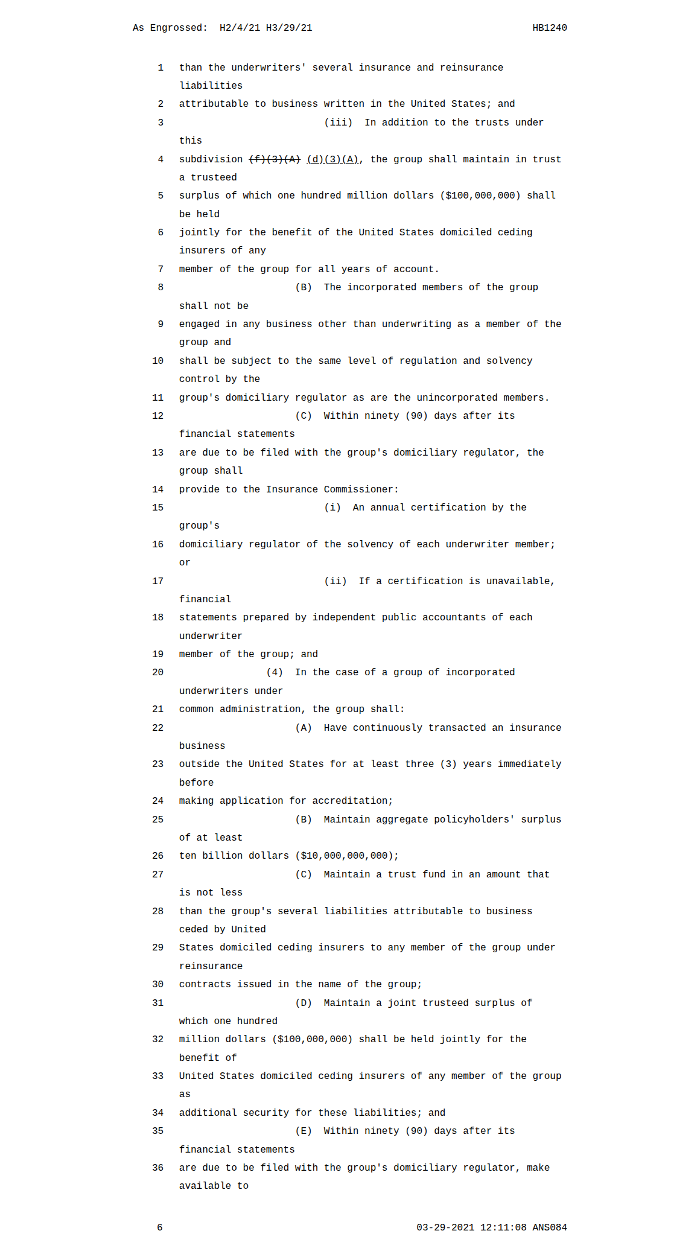As Engrossed: H2/4/21 H3/29/21 HB1240
1 than the underwriters' several insurance and reinsurance liabilities
2 attributable to business written in the United States; and
3 (iii) In addition to the trusts under this
4 subdivision (f)(3)(A) (d)(3)(A), the group shall maintain in trust a trusteed
5 surplus of which one hundred million dollars ($100,000,000) shall be held
6 jointly for the benefit of the United States domiciled ceding insurers of any
7 member of the group for all years of account.
8 (B) The incorporated members of the group shall not be
9 engaged in any business other than underwriting as a member of the group and
10 shall be subject to the same level of regulation and solvency control by the
11 group's domiciliary regulator as are the unincorporated members.
12 (C) Within ninety (90) days after its financial statements
13 are due to be filed with the group's domiciliary regulator, the group shall
14 provide to the Insurance Commissioner:
15 (i) An annual certification by the group's
16 domiciliary regulator of the solvency of each underwriter member; or
17 (ii) If a certification is unavailable, financial
18 statements prepared by independent public accountants of each underwriter
19 member of the group; and
20 (4) In the case of a group of incorporated underwriters under
21 common administration, the group shall:
22 (A) Have continuously transacted an insurance business
23 outside the United States for at least three (3) years immediately before
24 making application for accreditation;
25 (B) Maintain aggregate policyholders' surplus of at least
26 ten billion dollars ($10,000,000,000);
27 (C) Maintain a trust fund in an amount that is not less
28 than the group's several liabilities attributable to business ceded by United
29 States domiciled ceding insurers to any member of the group under reinsurance
30 contracts issued in the name of the group;
31 (D) Maintain a joint trusteed surplus of which one hundred
32 million dollars ($100,000,000) shall be held jointly for the benefit of
33 United States domiciled ceding insurers of any member of the group as
34 additional security for these liabilities; and
35 (E) Within ninety (90) days after its financial statements
36 are due to be filed with the group's domiciliary regulator, make available to
6 03-29-2021 12:11:08 ANS084